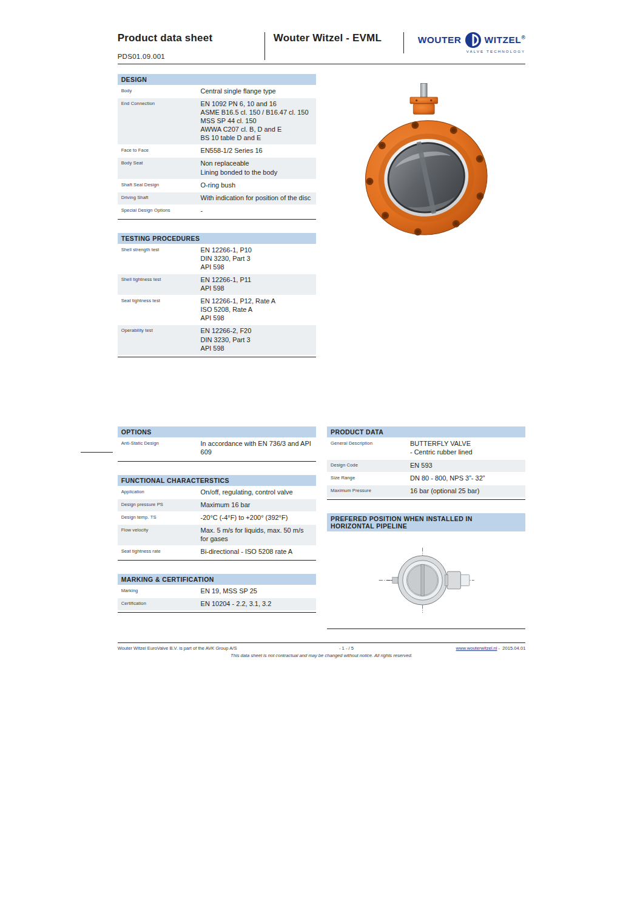Product data sheet
PDS01.09.001
Wouter Witzel - EVML
WOUTER WITZEL®
VALVE TECHNOLOGY
Design
| Body | Central single flange type |
| End Connection | EN 1092 PN 6, 10 and 16 ASME B16.5 cl. 150 / B16.47 cl. 150 MSS SP 44 cl. 150 AWWA C207 cl. B, D and E BS 10 table D and E |
| Face to Face | EN558-1/2 Series 16 |
| Body Seat | Non replaceable Lining bonded to the body |
| Shaft Seal Design | O-ring bush |
| Driving Shaft | With indication for position of the disc |
| Special Design Options | - |
Testing procedures
| Shell strength test | EN 12266-1, P10 DIN 3230, Part 3 API 598 |
| Shell tightness test | EN 12266-1, P11 API 598 |
| Seat tightness test | EN 12266-1, P12, Rate A ISO 5208, Rate A API 598 |
| Operability test | EN 12266-2, F20 DIN 3230, Part 3 API 598 |
Options
| Anti-Static Design | In accordance with EN 736/3 and API 609 |
Functional characterstics
| Application | On/off, regulating, control valve |
| Design pressure PS | Maximum 16 bar |
| Design temp. TS | -20°C (-4°F) to +200° (392°F) |
| Flow velocity | Max. 5 m/s for liquids, max. 50 m/s for gases |
| Seat tightness rate | Bi-directional - ISO 5208 rate A |
Marking & certification
| Marking | EN 19, MSS SP 25 |
| Certification | EN 10204 - 2.2, 3.1, 3.2 |
Product data
| General Description | BUTTERFLY VALVE - Centric rubber lined |
| Design Code | EN 593 |
| Size Range | DN 80 - 800, NPS 3”- 32” |
| Maximum Pressure | 16 bar (optional 25 bar) |
Prefered position when installed in
horizontal pipeline
Wouter Witzel EuroValve B.V. is part of the AVK Group A/S
- 1 - / 5
www.wouterwitzel.nl - 2015.04.01
This data sheet is not contractual and may be changed without notice. All rights reserved.